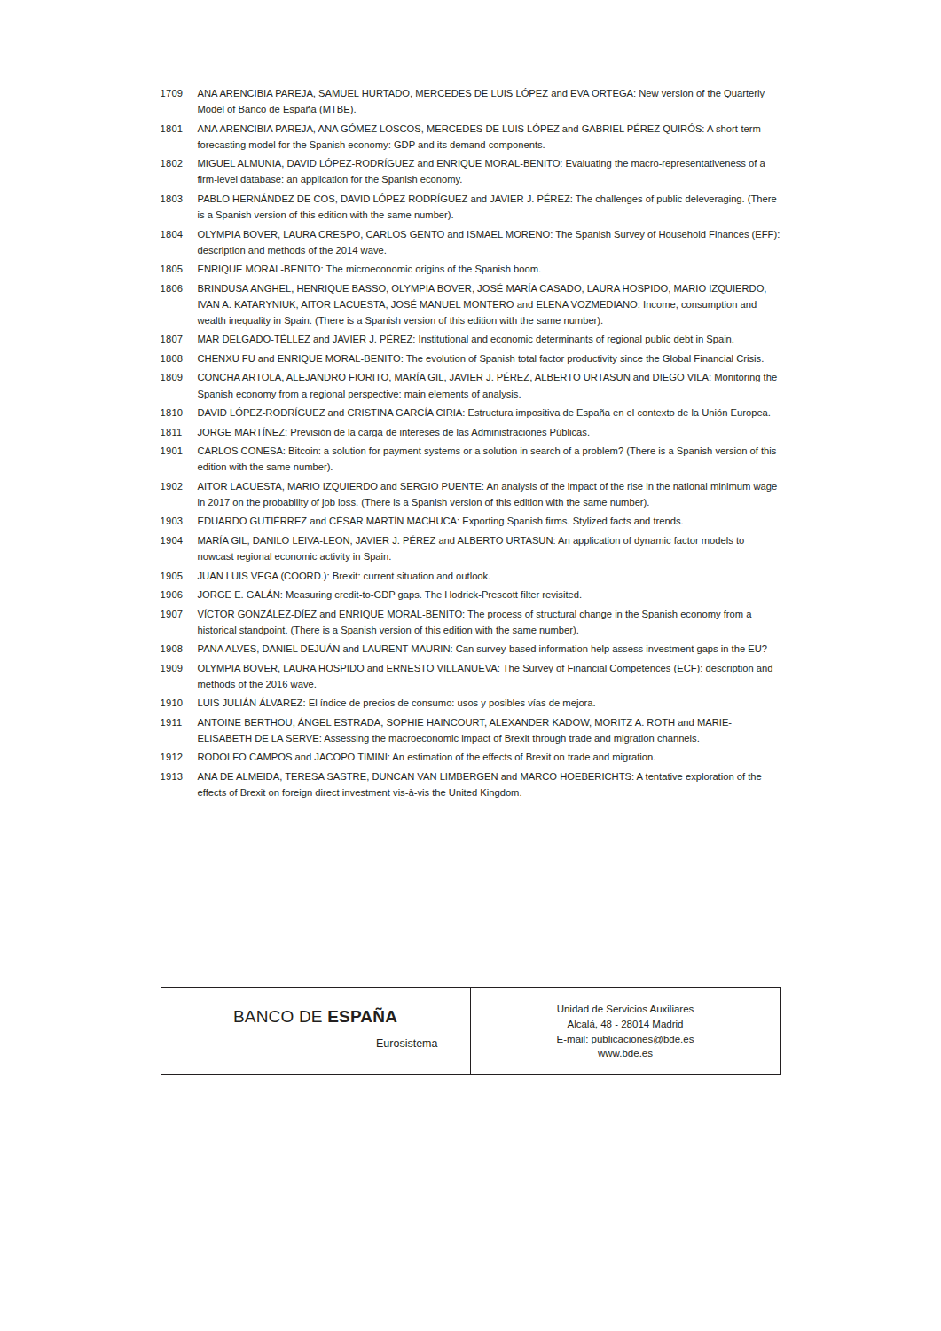1709
ANA ARENCIBIA PAREJA, SAMUEL HURTADO, MERCEDES DE LUIS LÓPEZ and EVA ORTEGA: New version of the Quarterly Model of Banco de España (MTBE).
1801
ANA ARENCIBIA PAREJA, ANA GÓMEZ LOSCOS, MERCEDES DE LUIS LÓPEZ and GABRIEL PÉREZ QUIRÓS: A short-term forecasting model for the Spanish economy: GDP and its demand components.
1802
MIGUEL ALMUNIA, DAVID LÓPEZ-RODRÍGUEZ and ENRIQUE MORAL-BENITO: Evaluating the macro-representativeness of a firm-level database: an application for the Spanish economy.
1803
PABLO HERNÁNDEZ DE COS, DAVID LÓPEZ RODRÍGUEZ and JAVIER J. PÉREZ: The challenges of public deleveraging. (There is a Spanish version of this edition with the same number).
1804
OLYMPIA BOVER, LAURA CRESPO, CARLOS GENTO and ISMAEL MORENO: The Spanish Survey of Household Finances (EFF): description and methods of the 2014 wave.
1805
ENRIQUE MORAL-BENITO: The microeconomic origins of the Spanish boom.
1806
BRINDUSA ANGHEL, HENRIQUE BASSO, OLYMPIA BOVER, JOSÉ MARÍA CASADO, LAURA HOSPIDO, MARIO IZQUIERDO, IVAN A. KATARYNIUK, AITOR LACUESTA, JOSÉ MANUEL MONTERO and ELENA VOZMEDIANO: Income, consumption and wealth inequality in Spain. (There is a Spanish version of this edition with the same number).
1807
MAR DELGADO-TÉLLEZ and JAVIER J. PÉREZ: Institutional and economic determinants of regional public debt in Spain.
1808
CHENXU FU and ENRIQUE MORAL-BENITO: The evolution of Spanish total factor productivity since the Global Financial Crisis.
1809
CONCHA ARTOLA, ALEJANDRO FIORITO, MARÍA GIL, JAVIER J. PÉREZ, ALBERTO URTASUN and DIEGO VILA: Monitoring the Spanish economy from a regional perspective: main elements of analysis.
1810
DAVID LÓPEZ-RODRÍGUEZ and CRISTINA GARCÍA CIRIA: Estructura impositiva de España en el contexto de la Unión Europea.
1811
JORGE MARTÍNEZ: Previsión de la carga de intereses de las Administraciones Públicas.
1901
CARLOS CONESA: Bitcoin: a solution for payment systems or a solution in search of a problem? (There is a Spanish version of this edition with the same number).
1902
AITOR LACUESTA, MARIO IZQUIERDO and SERGIO PUENTE: An analysis of the impact of the rise in the national minimum wage in 2017 on the probability of job loss. (There is a Spanish version of this edition with the same number).
1903
EDUARDO GUTIÉRREZ and CÉSAR MARTÍN MACHUCA: Exporting Spanish firms. Stylized facts and trends.
1904
MARÍA GIL, DANILO LEIVA-LEON, JAVIER J. PÉREZ and ALBERTO URTASUN: An application of dynamic factor models to nowcast regional economic activity in Spain.
1905
JUAN LUIS VEGA (COORD.): Brexit: current situation and outlook.
1906
JORGE E. GALÁN: Measuring credit-to-GDP gaps. The Hodrick-Prescott filter revisited.
1907
VÍCTOR GONZÁLEZ-DÍEZ and ENRIQUE MORAL-BENITO: The process of structural change in the Spanish economy from a historical standpoint. (There is a Spanish version of this edition with the same number).
1908
PANA ALVES, DANIEL DEJUÁN and LAURENT MAURIN: Can survey-based information help assess investment gaps in the EU?
1909
OLYMPIA BOVER, LAURA HOSPIDO and ERNESTO VILLANUEVA: The Survey of Financial Competences (ECF): description and methods of the 2016 wave.
1910
LUIS JULIÁN ÁLVAREZ: El índice de precios de consumo: usos y posibles vías de mejora.
1911
ANTOINE BERTHOU, ÁNGEL ESTRADA, SOPHIE HAINCOURT, ALEXANDER KADOW, MORITZ A. ROTH and MARIE-ELISABETH DE LA SERVE: Assessing the macroeconomic impact of Brexit through trade and migration channels.
1912
RODOLFO CAMPOS and JACOPO TIMINI: An estimation of the effects of Brexit on trade and migration.
1913
ANA DE ALMEIDA, TERESA SASTRE, DUNCAN VAN LIMBERGEN and MARCO HOEBERICHTS: A tentative exploration of the effects of Brexit on foreign direct investment vis-à-vis the United Kingdom.
BANCO DE ESPAÑA
Eurosistema
Unidad de Servicios Auxiliares
Alcalá, 48 - 28014 Madrid
E-mail: publicaciones@bde.es
www.bde.es